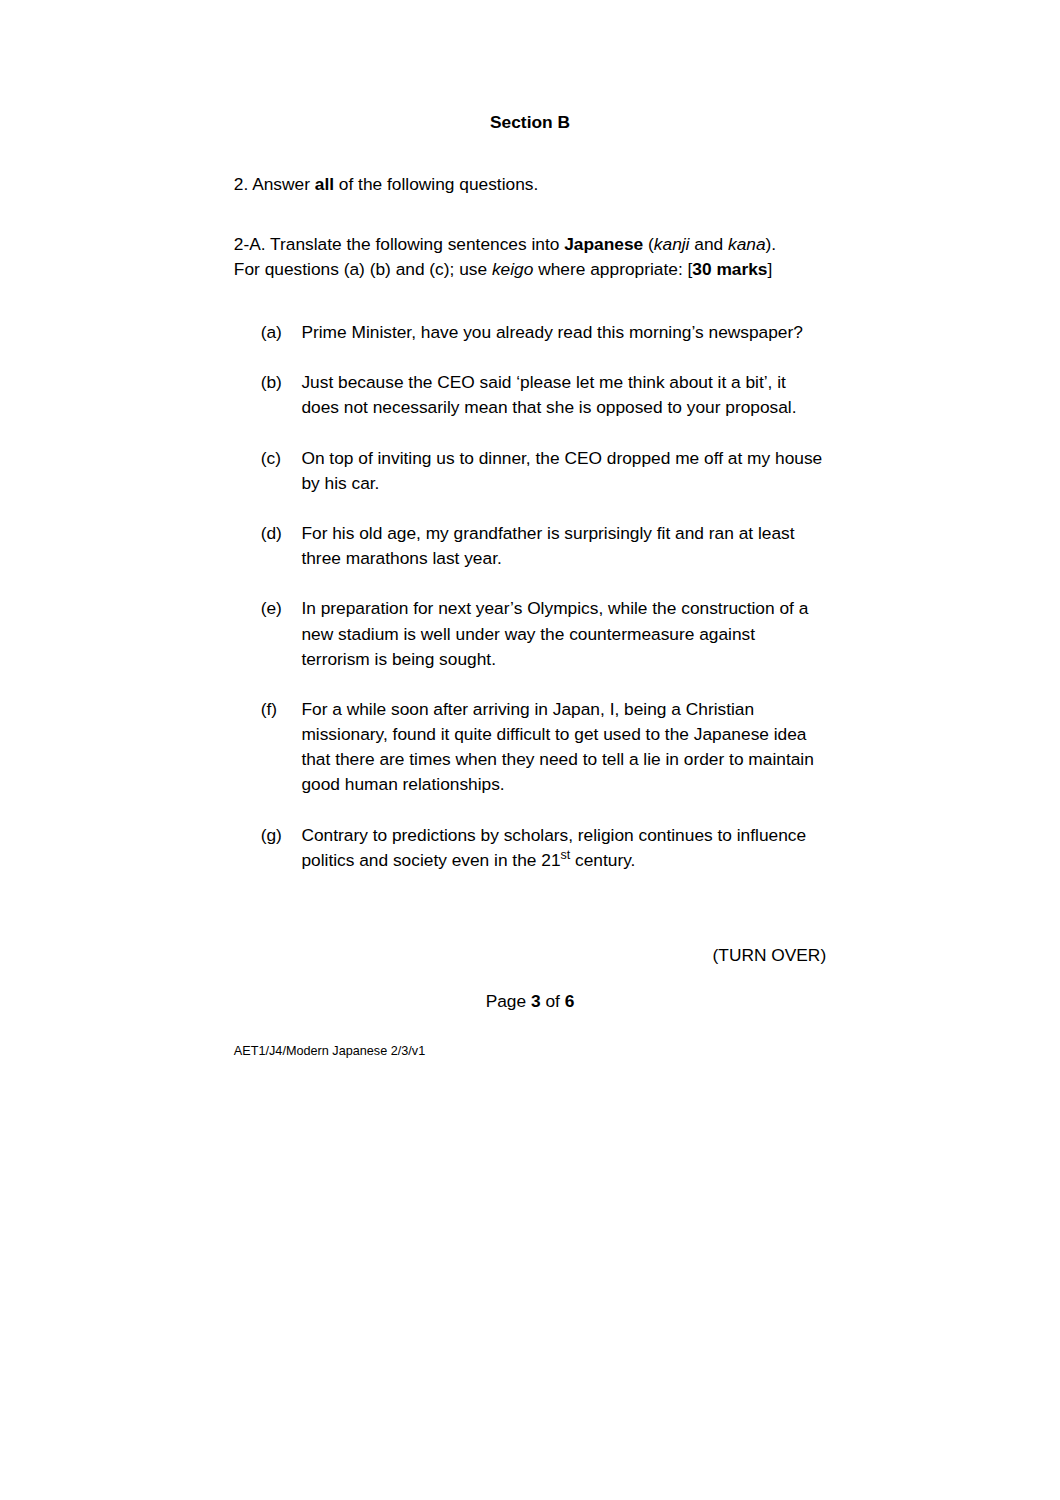Section B
2. Answer all of the following questions.
2-A. Translate the following sentences into Japanese (kanji and kana).
For questions (a) (b) and (c); use keigo where appropriate: [30 marks]
(a) Prime Minister, have you already read this morning’s newspaper?
(b) Just because the CEO said ‘please let me think about it a bit’, it does not necessarily mean that she is opposed to your proposal.
(c) On top of inviting us to dinner, the CEO dropped me off at my house by his car.
(d) For his old age, my grandfather is surprisingly fit and ran at least three marathons last year.
(e) In preparation for next year’s Olympics, while the construction of a new stadium is well under way the countermeasure against terrorism is being sought.
(f) For a while soon after arriving in Japan, I, being a Christian missionary, found it quite difficult to get used to the Japanese idea that there are times when they need to tell a lie in order to maintain good human relationships.
(g) Contrary to predictions by scholars, religion continues to influence politics and society even in the 21st century.
(TURN OVER)
Page 3 of 6
AET1/J4/Modern Japanese 2/3/v1